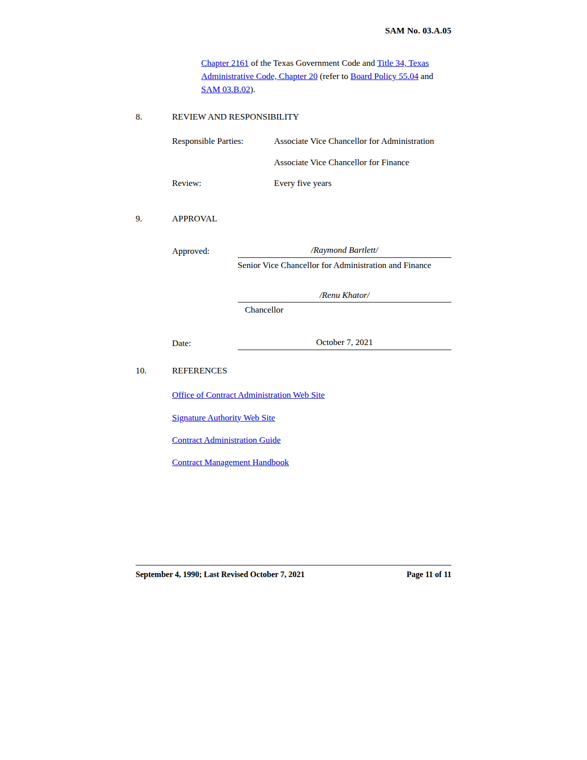SAM No. 03.A.05
Chapter 2161 of the Texas Government Code and Title 34, Texas Administrative Code, Chapter 20 (refer to Board Policy 55.04 and SAM 03.B.02).
8. Review and Responsibility
| Responsible Parties: | Associate Vice Chancellor for Administration |
| | Associate Vice Chancellor for Finance |
| Review: | Every five years |
9. Approval
Approved:
/Raymond Bartlett/
Senior Vice Chancellor for Administration and Finance
/Renu Khator/
Chancellor
Date:
October 7, 2021
10. References
Office of Contract Administration Web Site
Signature Authority Web Site
Contract Administration Guide
Contract Management Handbook
September 4, 1990; Last Revised October 7, 2021 Page 11 of 11